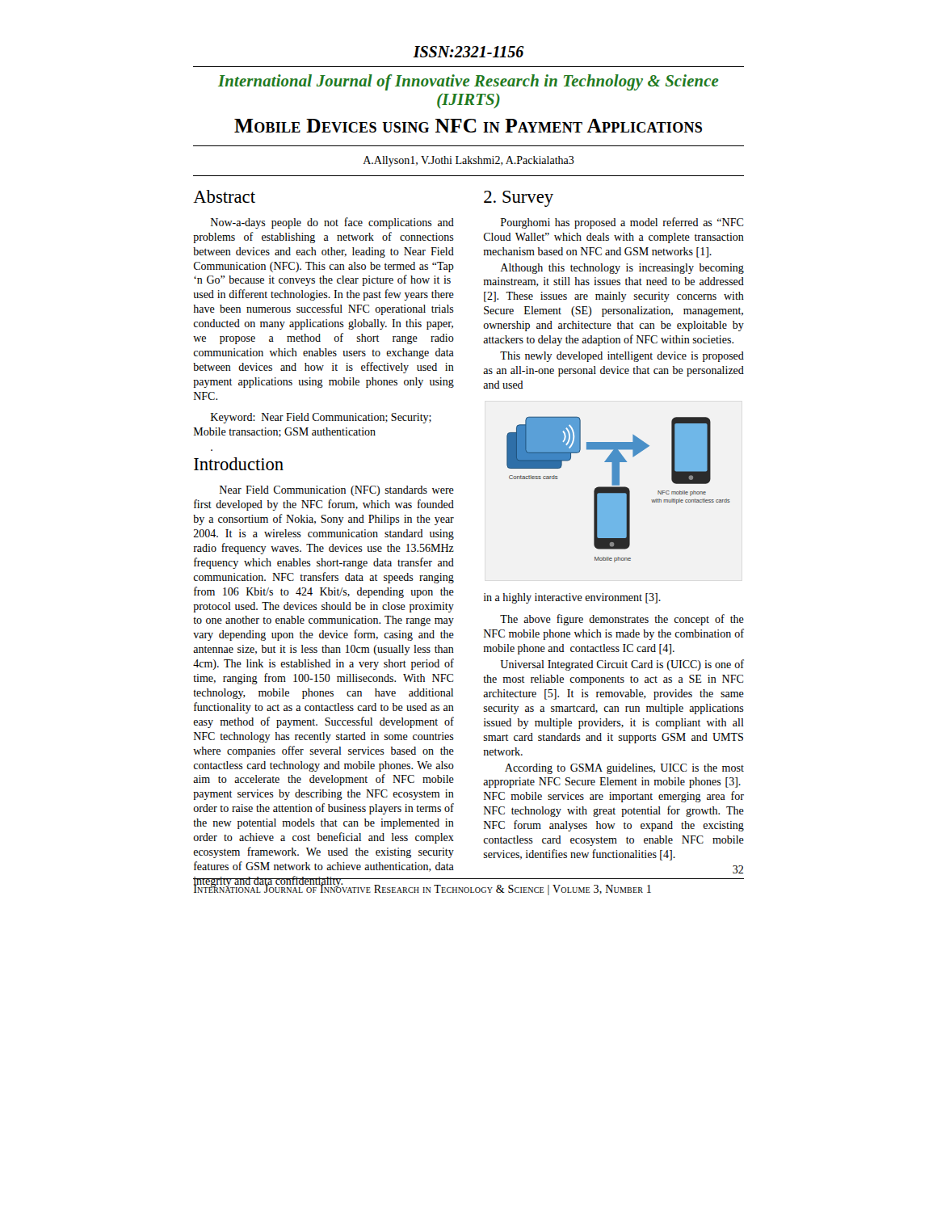ISSN:2321-1156
International Journal of Innovative Research in Technology & Science (IJIRTS)
Mobile Devices using NFC in Payment Applications
A.Allyson1, V.Jothi Lakshmi2, A.Packialatha3
Abstract
Now-a-days people do not face complications and problems of establishing a network of connections between devices and each other, leading to Near Field Communication (NFC). This can also be termed as “Tap ‘n Go” because it conveys the clear picture of how it is used in different technologies. In the past few years there have been numerous successful NFC operational trials conducted on many applications globally. In this paper, we propose a method of short range radio communication which enables users to exchange data between devices and how it is effectively used in payment applications using mobile phones only using NFC.
Keyword: Near Field Communication; Security; Mobile transaction; GSM authentication
.
Introduction
Near Field Communication (NFC) standards were first developed by the NFC forum, which was founded by a consortium of Nokia, Sony and Philips in the year 2004. It is a wireless communication standard using radio frequency waves. The devices use the 13.56MHz frequency which enables short-range data transfer and communication. NFC transfers data at speeds ranging from 106 Kbit/s to 424 Kbit/s, depending upon the protocol used. The devices should be in close proximity to one another to enable communication. The range may vary depending upon the device form, casing and the antennae size, but it is less than 10cm (usually less than 4cm). The link is established in a very short period of time, ranging from 100-150 milliseconds. With NFC technology, mobile phones can have additional functionality to act as a contactless card to be used as an easy method of payment. Successful development of NFC technology has recently started in some countries where companies offer several services based on the contactless card technology and mobile phones. We also aim to accelerate the development of NFC mobile payment services by describing the NFC ecosystem in order to raise the attention of business players in terms of the new potential models that can be implemented in order to achieve a cost beneficial and less complex ecosystem framework. We used the existing security features of GSM network to achieve authentication, data integrity and data confidentiality.
2. Survey
Pourghomi has proposed a model referred as “NFC Cloud Wallet” which deals with a complete transaction mechanism based on NFC and GSM networks [1].
Although this technology is increasingly becoming mainstream, it still has issues that need to be addressed [2]. These issues are mainly security concerns with Secure Element (SE) personalization, management, ownership and architecture that can be exploitable by attackers to delay the adaption of NFC within societies.
This newly developed intelligent device is proposed as an all-in-one personal device that can be personalized and used
Contactless cards Mobile phone NFC mobile phone with multiple contactless cards
in a highly interactive environment [3].
The above figure demonstrates the concept of the NFC mobile phone which is made by the combination of mobile phone and contactless IC card [4].
Universal Integrated Circuit Card is (UICC) is one of the most reliable components to act as a SE in NFC architecture [5]. It is removable, provides the same security as a smartcard, can run multiple applications issued by multiple providers, it is compliant with all smart card standards and it supports GSM and UMTS network.
According to GSMA guidelines, UICC is the most appropriate NFC Secure Element in mobile phones [3]. NFC mobile services are important emerging area for NFC technology with great potential for growth. The NFC forum analyses how to expand the excisting contactless card ecosystem to enable NFC mobile services, identifies new functionalities [4].
32
International Journal of Innovative Research in Technology & Science | Volume 3, Number 1